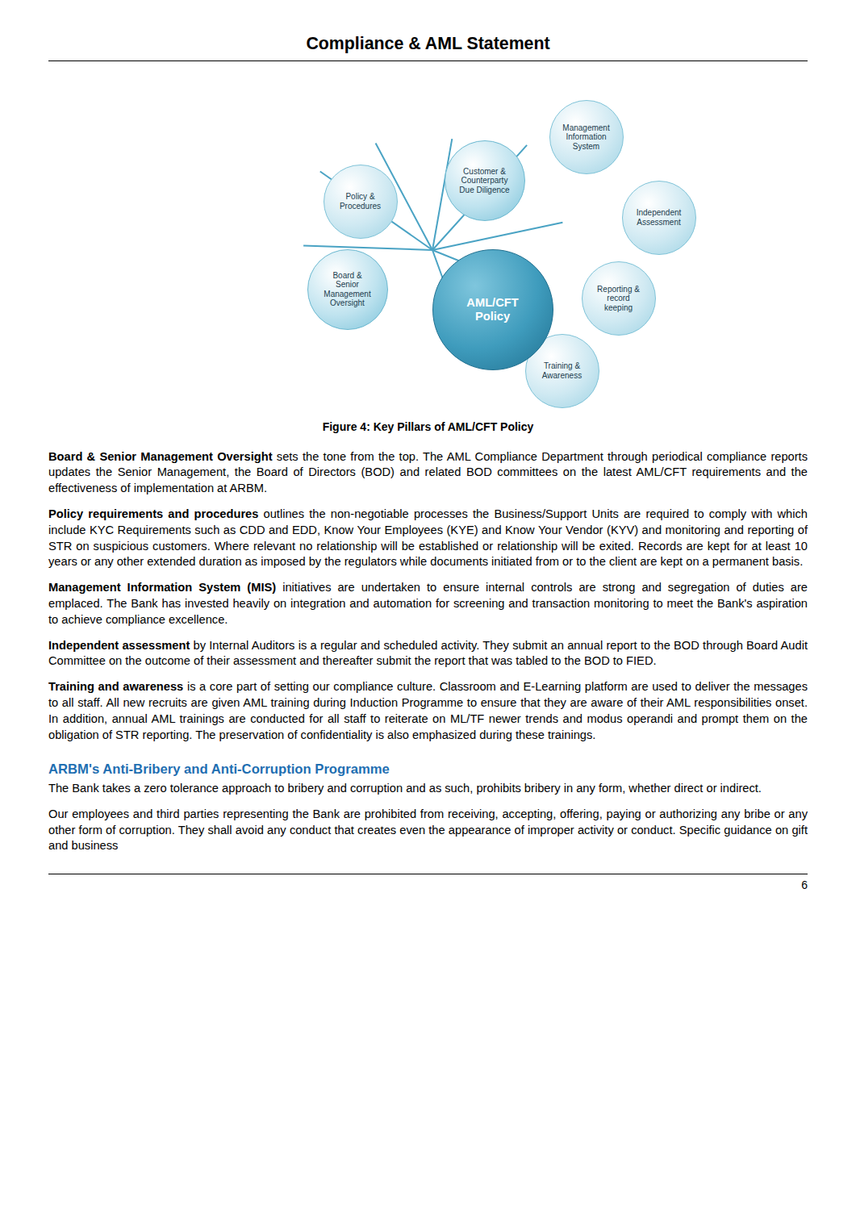Compliance & AML Statement
Policy &
Procedures
Customer &
Counterparty
Due Diligence
Management
Information
System
Independent
Assessment
Reporting &
record
keeping
Training &
Awareness
Board &
Senior
Management
Oversight
AML/CFT
Policy
Figure 4: Key Pillars of AML/CFT Policy
Board & Senior Management Oversight sets the tone from the top. The AML Compliance Department through periodical compliance reports updates the Senior Management, the Board of Directors (BOD) and related BOD committees on the latest AML/CFT requirements and the effectiveness of implementation at ARBM.
Policy requirements and procedures outlines the non-negotiable processes the Business/Support Units are required to comply with which include KYC Requirements such as CDD and EDD, Know Your Employees (KYE) and Know Your Vendor (KYV) and monitoring and reporting of STR on suspicious customers. Where relevant no relationship will be established or relationship will be exited. Records are kept for at least 10 years or any other extended duration as imposed by the regulators while documents initiated from or to the client are kept on a permanent basis.
Management Information System (MIS) initiatives are undertaken to ensure internal controls are strong and segregation of duties are emplaced. The Bank has invested heavily on integration and automation for screening and transaction monitoring to meet the Bank's aspiration to achieve compliance excellence.
Independent assessment by Internal Auditors is a regular and scheduled activity. They submit an annual report to the BOD through Board Audit Committee on the outcome of their assessment and thereafter submit the report that was tabled to the BOD to FIED.
Training and awareness is a core part of setting our compliance culture. Classroom and E-Learning platform are used to deliver the messages to all staff. All new recruits are given AML training during Induction Programme to ensure that they are aware of their AML responsibilities onset. In addition, annual AML trainings are conducted for all staff to reiterate on ML/TF newer trends and modus operandi and prompt them on the obligation of STR reporting. The preservation of confidentiality is also emphasized during these trainings.
ARBM's Anti-Bribery and Anti-Corruption Programme
The Bank takes a zero tolerance approach to bribery and corruption and as such, prohibits bribery in any form, whether direct or indirect.
Our employees and third parties representing the Bank are prohibited from receiving, accepting, offering, paying or authorizing any bribe or any other form of corruption. They shall avoid any conduct that creates even the appearance of improper activity or conduct. Specific guidance on gift and business
6